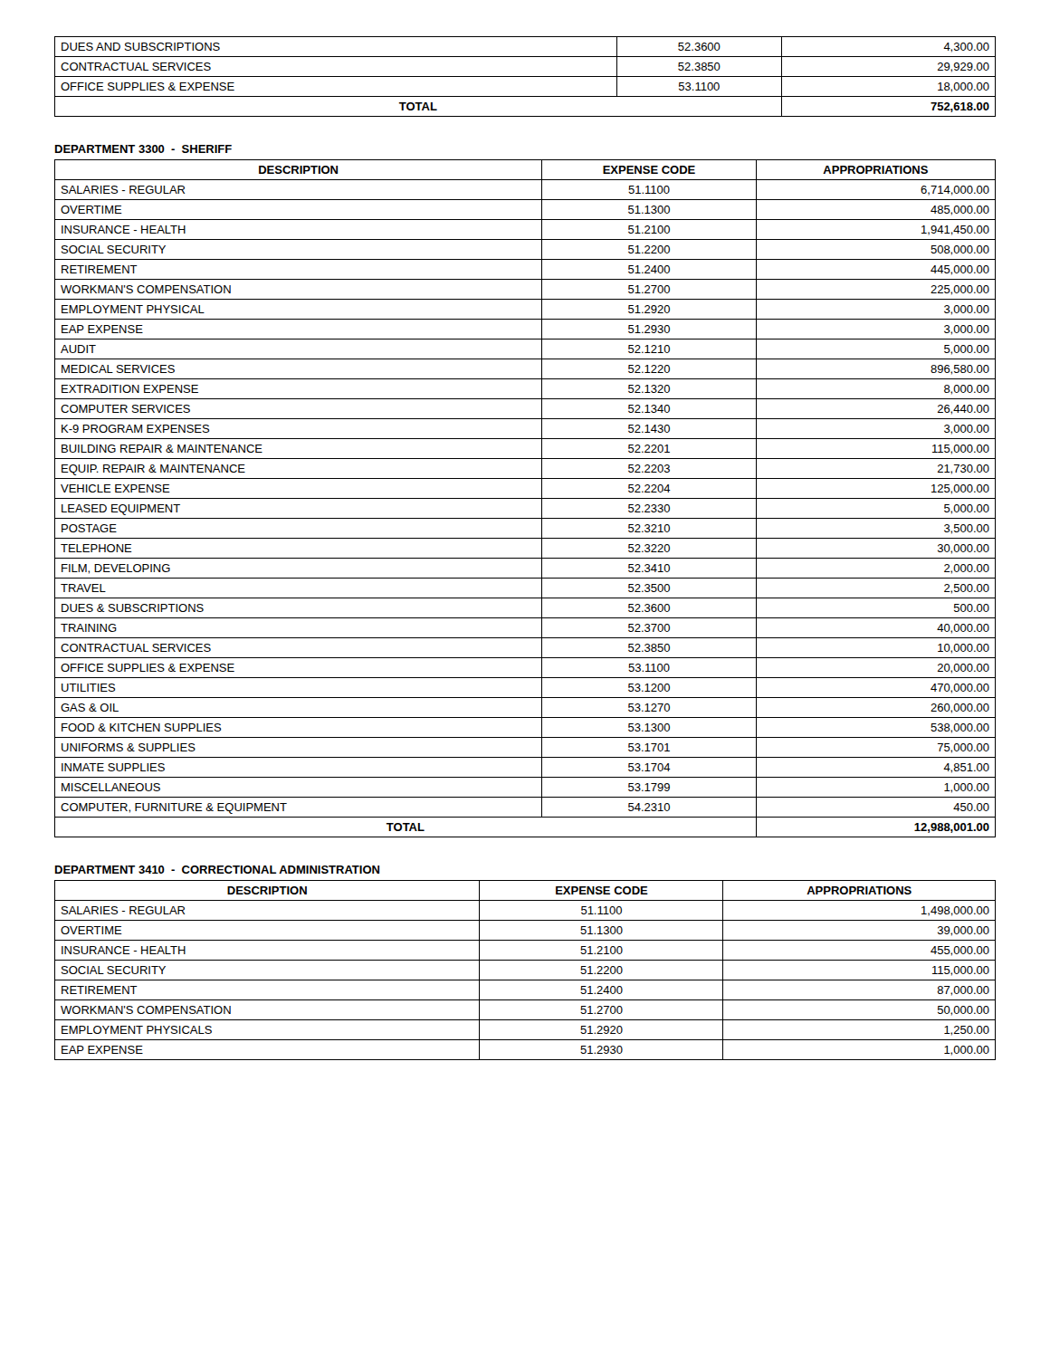| DUES AND SUBSCRIPTIONS | 52.3600 | 4,300.00 |
| CONTRACTUAL SERVICES | 52.3850 | 29,929.00 |
| OFFICE SUPPLIES & EXPENSE | 53.1100 | 18,000.00 |
| TOTAL | 752,618.00 |
DEPARTMENT 3300 - SHERIFF
| DESCRIPTION | EXPENSE CODE | APPROPRIATIONS |
| --- | --- | --- |
| SALARIES - REGULAR | 51.1100 | 6,714,000.00 |
| OVERTIME | 51.1300 | 485,000.00 |
| INSURANCE - HEALTH | 51.2100 | 1,941,450.00 |
| SOCIAL SECURITY | 51.2200 | 508,000.00 |
| RETIREMENT | 51.2400 | 445,000.00 |
| WORKMAN'S COMPENSATION | 51.2700 | 225,000.00 |
| EMPLOYMENT PHYSICAL | 51.2920 | 3,000.00 |
| EAP EXPENSE | 51.2930 | 3,000.00 |
| AUDIT | 52.1210 | 5,000.00 |
| MEDICAL SERVICES | 52.1220 | 896,580.00 |
| EXTRADITION EXPENSE | 52.1320 | 8,000.00 |
| COMPUTER SERVICES | 52.1340 | 26,440.00 |
| K-9 PROGRAM EXPENSES | 52.1430 | 3,000.00 |
| BUILDING REPAIR & MAINTENANCE | 52.2201 | 115,000.00 |
| EQUIP. REPAIR & MAINTENANCE | 52.2203 | 21,730.00 |
| VEHICLE EXPENSE | 52.2204 | 125,000.00 |
| LEASED EQUIPMENT | 52.2330 | 5,000.00 |
| POSTAGE | 52.3210 | 3,500.00 |
| TELEPHONE | 52.3220 | 30,000.00 |
| FILM, DEVELOPING | 52.3410 | 2,000.00 |
| TRAVEL | 52.3500 | 2,500.00 |
| DUES & SUBSCRIPTIONS | 52.3600 | 500.00 |
| TRAINING | 52.3700 | 40,000.00 |
| CONTRACTUAL SERVICES | 52.3850 | 10,000.00 |
| OFFICE SUPPLIES & EXPENSE | 53.1100 | 20,000.00 |
| UTILITIES | 53.1200 | 470,000.00 |
| GAS & OIL | 53.1270 | 260,000.00 |
| FOOD & KITCHEN SUPPLIES | 53.1300 | 538,000.00 |
| UNIFORMS & SUPPLIES | 53.1701 | 75,000.00 |
| INMATE SUPPLIES | 53.1704 | 4,851.00 |
| MISCELLANEOUS | 53.1799 | 1,000.00 |
| COMPUTER, FURNITURE & EQUIPMENT | 54.2310 | 450.00 |
| TOTAL | 12,988,001.00 |
DEPARTMENT 3410 - CORRECTIONAL ADMINISTRATION
| DESCRIPTION | EXPENSE CODE | APPROPRIATIONS |
| --- | --- | --- |
| SALARIES - REGULAR | 51.1100 | 1,498,000.00 |
| OVERTIME | 51.1300 | 39,000.00 |
| INSURANCE - HEALTH | 51.2100 | 455,000.00 |
| SOCIAL SECURITY | 51.2200 | 115,000.00 |
| RETIREMENT | 51.2400 | 87,000.00 |
| WORKMAN'S COMPENSATION | 51.2700 | 50,000.00 |
| EMPLOYMENT PHYSICALS | 51.2920 | 1,250.00 |
| EAP EXPENSE | 51.2930 | 1,000.00 |